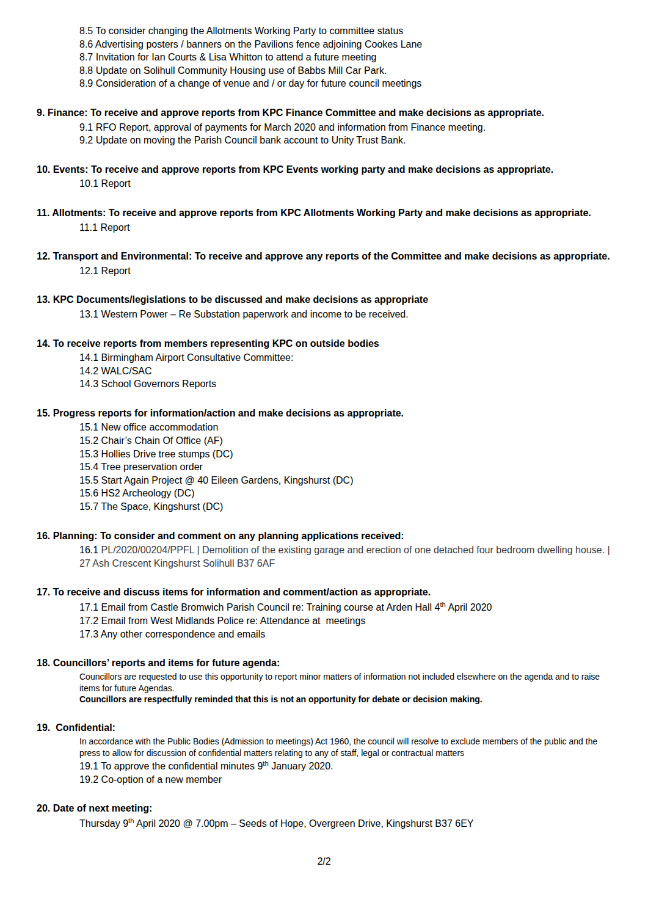8.5 To consider changing the Allotments Working Party to committee status
8.6 Advertising posters / banners on the Pavilions fence adjoining Cookes Lane
8.7 Invitation for Ian Courts & Lisa Whitton to attend a future meeting
8.8 Update on Solihull Community Housing use of Babbs Mill Car Park.
8.9 Consideration of a change of venue and / or day for future council meetings
9. Finance: To receive and approve reports from KPC Finance Committee and make decisions as appropriate.
9.1 RFO Report, approval of payments for March 2020 and information from Finance meeting.
9.2 Update on moving the Parish Council bank account to Unity Trust Bank.
10. Events: To receive and approve reports from KPC Events working party and make decisions as appropriate.
10.1 Report
11. Allotments: To receive and approve reports from KPC Allotments Working Party and make decisions as appropriate.
11.1 Report
12. Transport and Environmental: To receive and approve any reports of the Committee and make decisions as appropriate.
12.1 Report
13. KPC Documents/legislations to be discussed and make decisions as appropriate
13.1 Western Power – Re Substation paperwork and income to be received.
14. To receive reports from members representing KPC on outside bodies
14.1 Birmingham Airport Consultative Committee:
14.2 WALC/SAC
14.3 School Governors Reports
15. Progress reports for information/action and make decisions as appropriate.
15.1 New office accommodation
15.2 Chair’s Chain Of Office (AF)
15.3 Hollies Drive tree stumps (DC)
15.4 Tree preservation order
15.5 Start Again Project @ 40 Eileen Gardens, Kingshurst (DC)
15.6 HS2 Archeology (DC)
15.7 The Space, Kingshurst (DC)
16. Planning: To consider and comment on any planning applications received:
16.1 PL/2020/00204/PPFL | Demolition of the existing garage and erection of one detached four bedroom dwelling house. | 27 Ash Crescent Kingshurst Solihull B37 6AF
17. To receive and discuss items for information and comment/action as appropriate.
17.1 Email from Castle Bromwich Parish Council re: Training course at Arden Hall 4th April 2020
17.2 Email from West Midlands Police re: Attendance at meetings
17.3 Any other correspondence and emails
18. Councillors’ reports and items for future agenda:
Councillors are requested to use this opportunity to report minor matters of information not included elsewhere on the agenda and to raise items for future Agendas.
Councillors are respectfully reminded that this is not an opportunity for debate or decision making.
19. Confidential:
In accordance with the Public Bodies (Admission to meetings) Act 1960, the council will resolve to exclude members of the public and the press to allow for discussion of confidential matters relating to any of staff, legal or contractual matters
19.1 To approve the confidential minutes 9th January 2020.
19.2 Co-option of a new member
20. Date of next meeting:
Thursday 9th April 2020 @ 7.00pm – Seeds of Hope, Overgreen Drive, Kingshurst B37 6EY
2/2